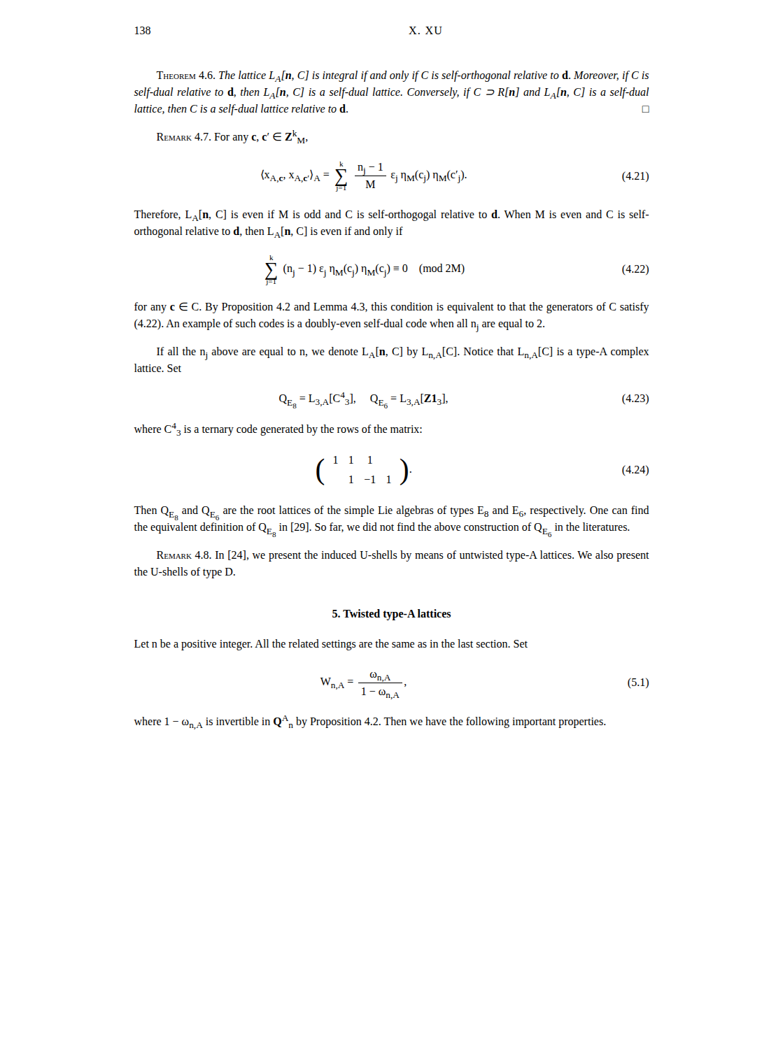138 X. XU
Theorem 4.6. The lattice LA[n, C] is integral if and only if C is self-orthogonal relative to d. Moreover, if C is self-dual relative to d, then LA[n, C] is a self-dual lattice. Conversely, if C ⊃ R[n] and LA[n, C] is a self-dual lattice, then C is a self-dual lattice relative to d. □
Remark 4.7. For any c, c′ ∈ ZkM,
⟨xA,c, xA,c′⟩A = k∑j=1 nj − 1 M εj ηM(cj) ηM(c′j). (4.21)
Therefore, LA[n, C] is even if M is odd and C is self-orthogogal relative to d. When M is even and C is self-orthogonal relative to d, then LA[n, C] is even if and only if
k∑j=1 (nj − 1) εj ηM(cj) ηM(cj) ≡ 0 (mod 2M) (4.22)
for any c ∈ C. By Proposition 4.2 and Lemma 4.3, this condition is equivalent to that the generators of C satisfy (4.22). An example of such codes is a doubly-even self-dual code when all nj are equal to 2.
If all the nj above are equal to n, we denote LA[n, C] by Ln,A[C]. Notice that Ln,A[C] is a type-A complex lattice. Set
QE8 = L3,A[C43], QE6 = L3,A[Z 13], (4.23)
where C43 is a ternary code generated by the rows of the matrix:
(
| 1 | 1 | 1 | |
| | 1 | −1 | 1 |
). (4.24)
Then QE8 and QE6 are the root lattices of the simple Lie algebras of types E8 and E6, respectively. One can find the equivalent definition of QE8 in [29]. So far, we did not find the above construction of QE6 in the literatures.
Remark 4.8. In [24], we present the induced U-shells by means of untwisted type-A lattices. We also present the U-shells of type D.
5. Twisted type-A lattices
Let n be a positive integer. All the related settings are the same as in the last section. Set
Wn,A = ωn,A 1 − ωn,A, (5.1)
where 1 − ωn,A is invertible in QAn by Proposition 4.2. Then we have the following important properties.